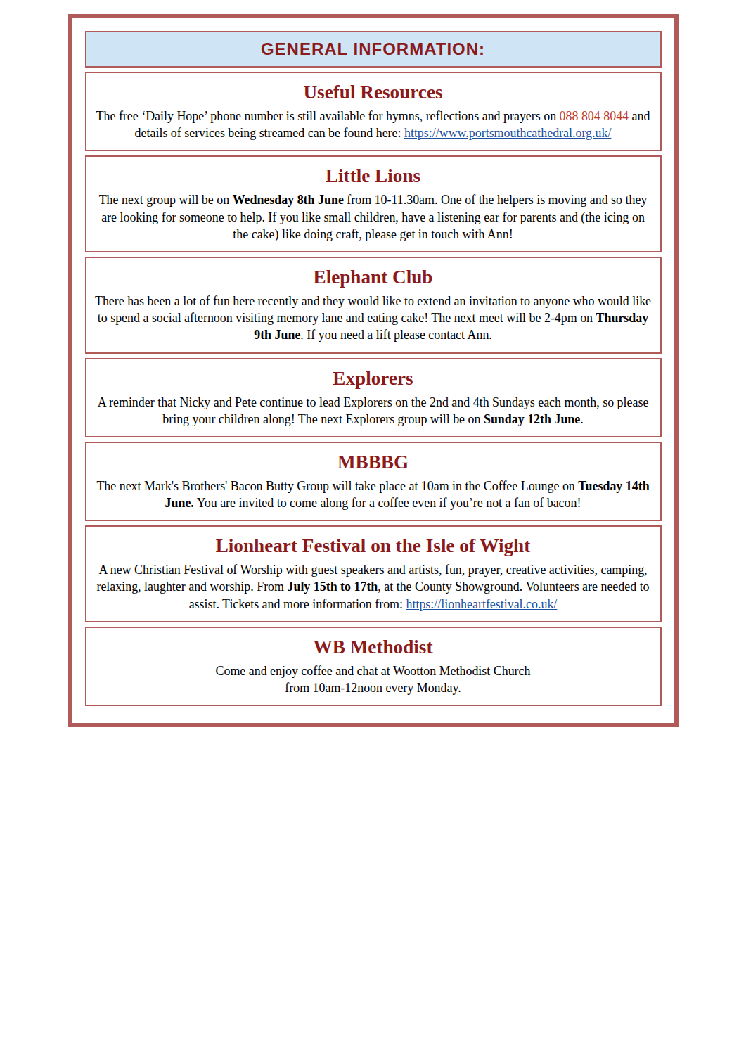GENERAL INFORMATION:
Useful Resources
The free ‘Daily Hope’ phone number is still available for hymns, reflections and prayers on 088 804 8044 and details of services being streamed can be found here: https://www.portsmouthcathedral.org.uk/
Little Lions
The next group will be on Wednesday 8th June from 10-11.30am. One of the helpers is moving and so they are looking for someone to help. If you like small children, have a listening ear for parents and (the icing on the cake) like doing craft, please get in touch with Ann!
Elephant Club
There has been a lot of fun here recently and they would like to extend an invitation to anyone who would like to spend a social afternoon visiting memory lane and eating cake! The next meet will be 2-4pm on Thursday 9th June. If you need a lift please contact Ann.
Explorers
A reminder that Nicky and Pete continue to lead Explorers on the 2nd and 4th Sundays each month, so please bring your children along! The next Explorers group will be on Sunday 12th June.
MBBBG
The next Mark's Brothers' Bacon Butty Group will take place at 10am in the Coffee Lounge on Tuesday 14th June. You are invited to come along for a coffee even if you’re not a fan of bacon!
Lionheart Festival on the Isle of Wight
A new Christian Festival of Worship with guest speakers and artists, fun, prayer, creative activities, camping, relaxing, laughter and worship. From July 15th to 17th, at the County Showground. Volunteers are needed to assist. Tickets and more information from: https://lionheartfestival.co.uk/
WB Methodist
Come and enjoy coffee and chat at Wootton Methodist Church
from 10am-12noon every Monday.